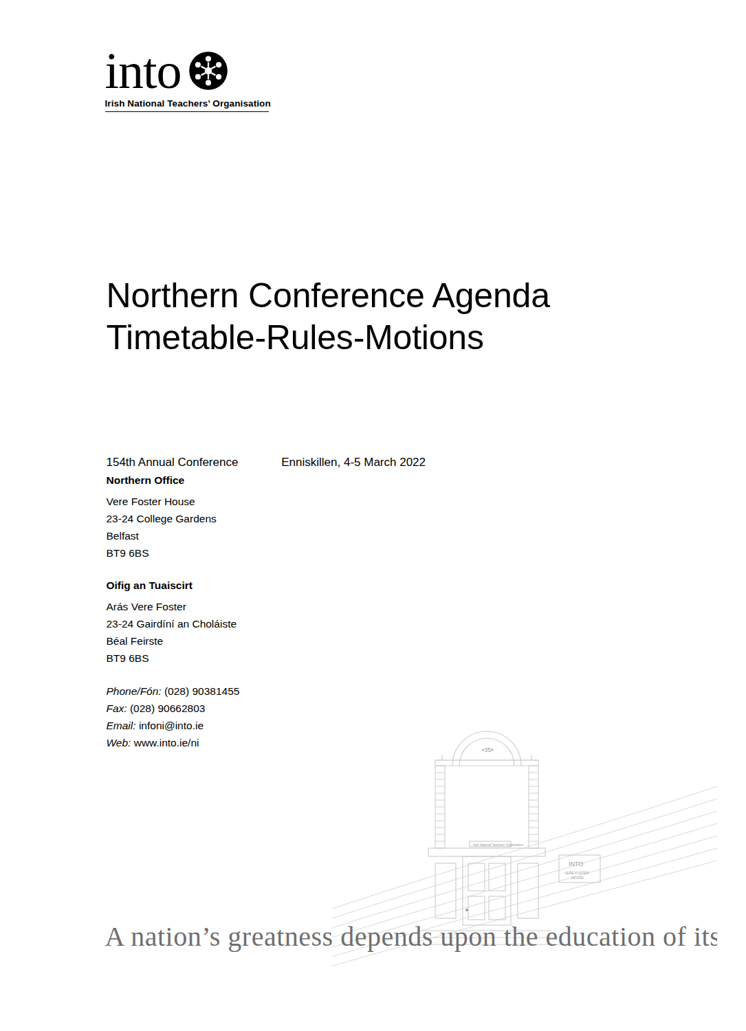into
Irish National Teachers’ Organisation
Northern Conference Agenda
Timetable-Rules-Motions
154th Annual Conference Enniskillen, 4-5 March 2022
Northern Office
Vere Foster House
23-24 College Gardens
Belfast
BT9 6BS
Oifig an Tuaiscirt
Arás Vere Foster
23-24 Gairdíní an Choláiste
Béal Feirste
BT9 6BS
Phone/Fón: (028) 90381455
Fax: (028) 90662803
Email: infoni@into.ie
Web: www.into.ie/ni
•35• Irish National Teachers’ Organisation INTO VERE FOSTER HOUSE
A nation’s greatness depends upon the education of its people